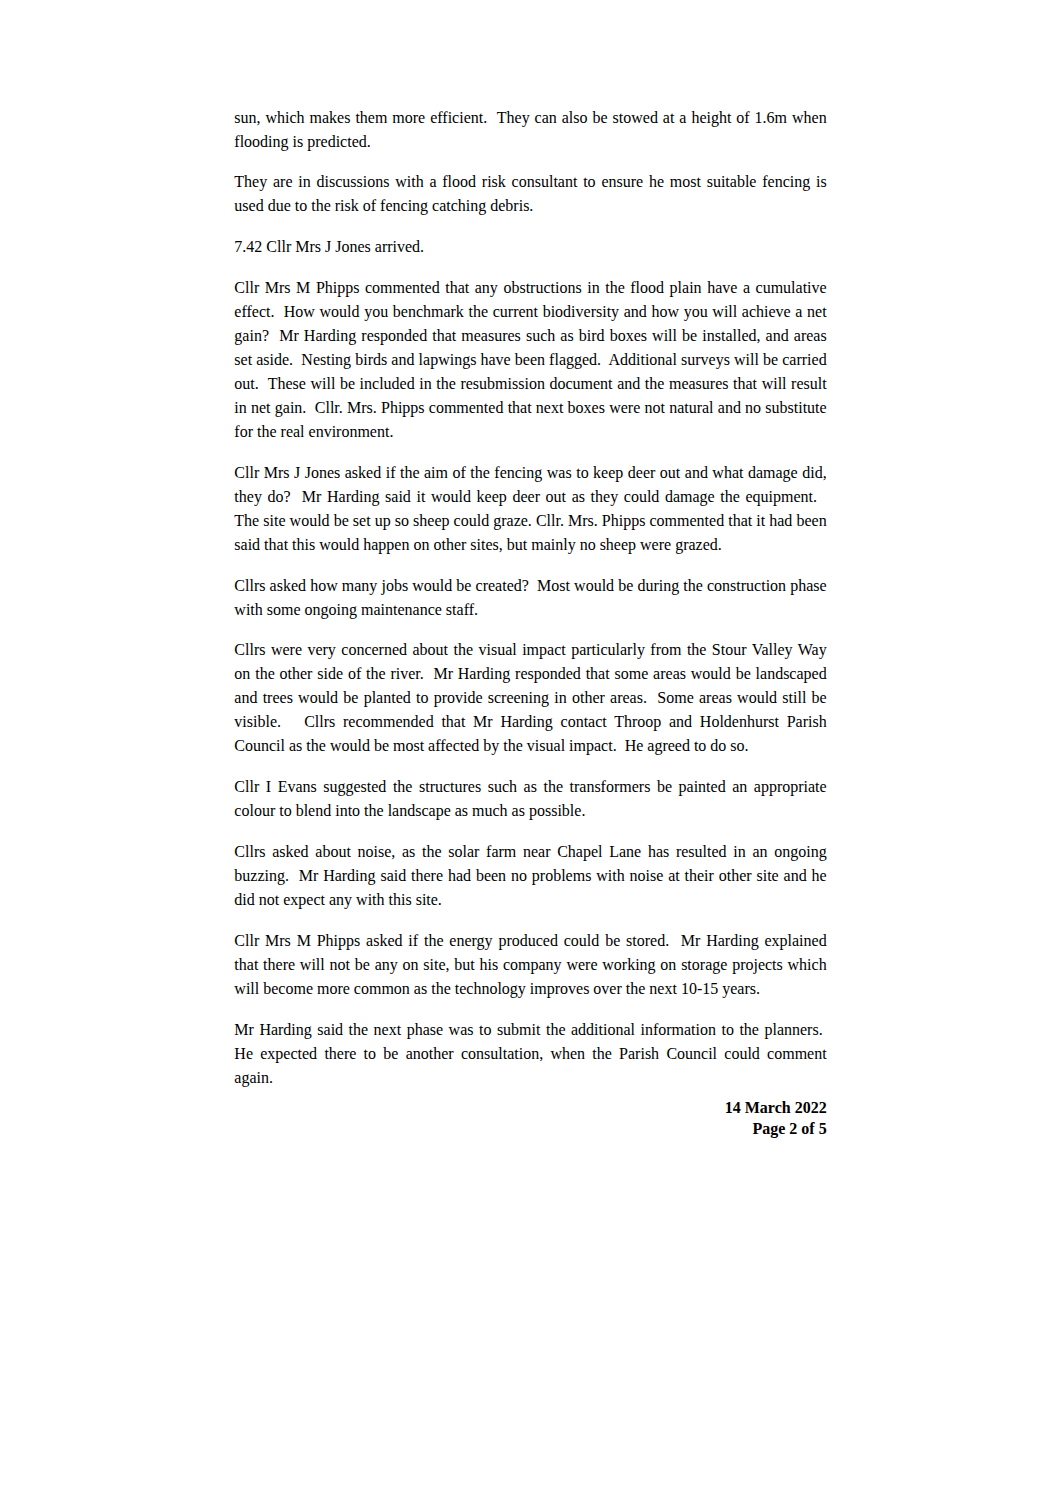sun, which makes them more efficient. They can also be stowed at a height of 1.6m when flooding is predicted.
They are in discussions with a flood risk consultant to ensure he most suitable fencing is used due to the risk of fencing catching debris.
7.42 Cllr Mrs J Jones arrived.
Cllr Mrs M Phipps commented that any obstructions in the flood plain have a cumulative effect. How would you benchmark the current biodiversity and how you will achieve a net gain? Mr Harding responded that measures such as bird boxes will be installed, and areas set aside. Nesting birds and lapwings have been flagged. Additional surveys will be carried out. These will be included in the resubmission document and the measures that will result in net gain. Cllr. Mrs. Phipps commented that next boxes were not natural and no substitute for the real environment.
Cllr Mrs J Jones asked if the aim of the fencing was to keep deer out and what damage did, they do? Mr Harding said it would keep deer out as they could damage the equipment. The site would be set up so sheep could graze. Cllr. Mrs. Phipps commented that it had been said that this would happen on other sites, but mainly no sheep were grazed.
Cllrs asked how many jobs would be created? Most would be during the construction phase with some ongoing maintenance staff.
Cllrs were very concerned about the visual impact particularly from the Stour Valley Way on the other side of the river. Mr Harding responded that some areas would be landscaped and trees would be planted to provide screening in other areas. Some areas would still be visible. Cllrs recommended that Mr Harding contact Throop and Holdenhurst Parish Council as the would be most affected by the visual impact. He agreed to do so.
Cllr I Evans suggested the structures such as the transformers be painted an appropriate colour to blend into the landscape as much as possible.
Cllrs asked about noise, as the solar farm near Chapel Lane has resulted in an ongoing buzzing. Mr Harding said there had been no problems with noise at their other site and he did not expect any with this site.
Cllr Mrs M Phipps asked if the energy produced could be stored. Mr Harding explained that there will not be any on site, but his company were working on storage projects which will become more common as the technology improves over the next 10-15 years.
Mr Harding said the next phase was to submit the additional information to the planners. He expected there to be another consultation, when the Parish Council could comment again.
14 March 2022
Page 2 of 5